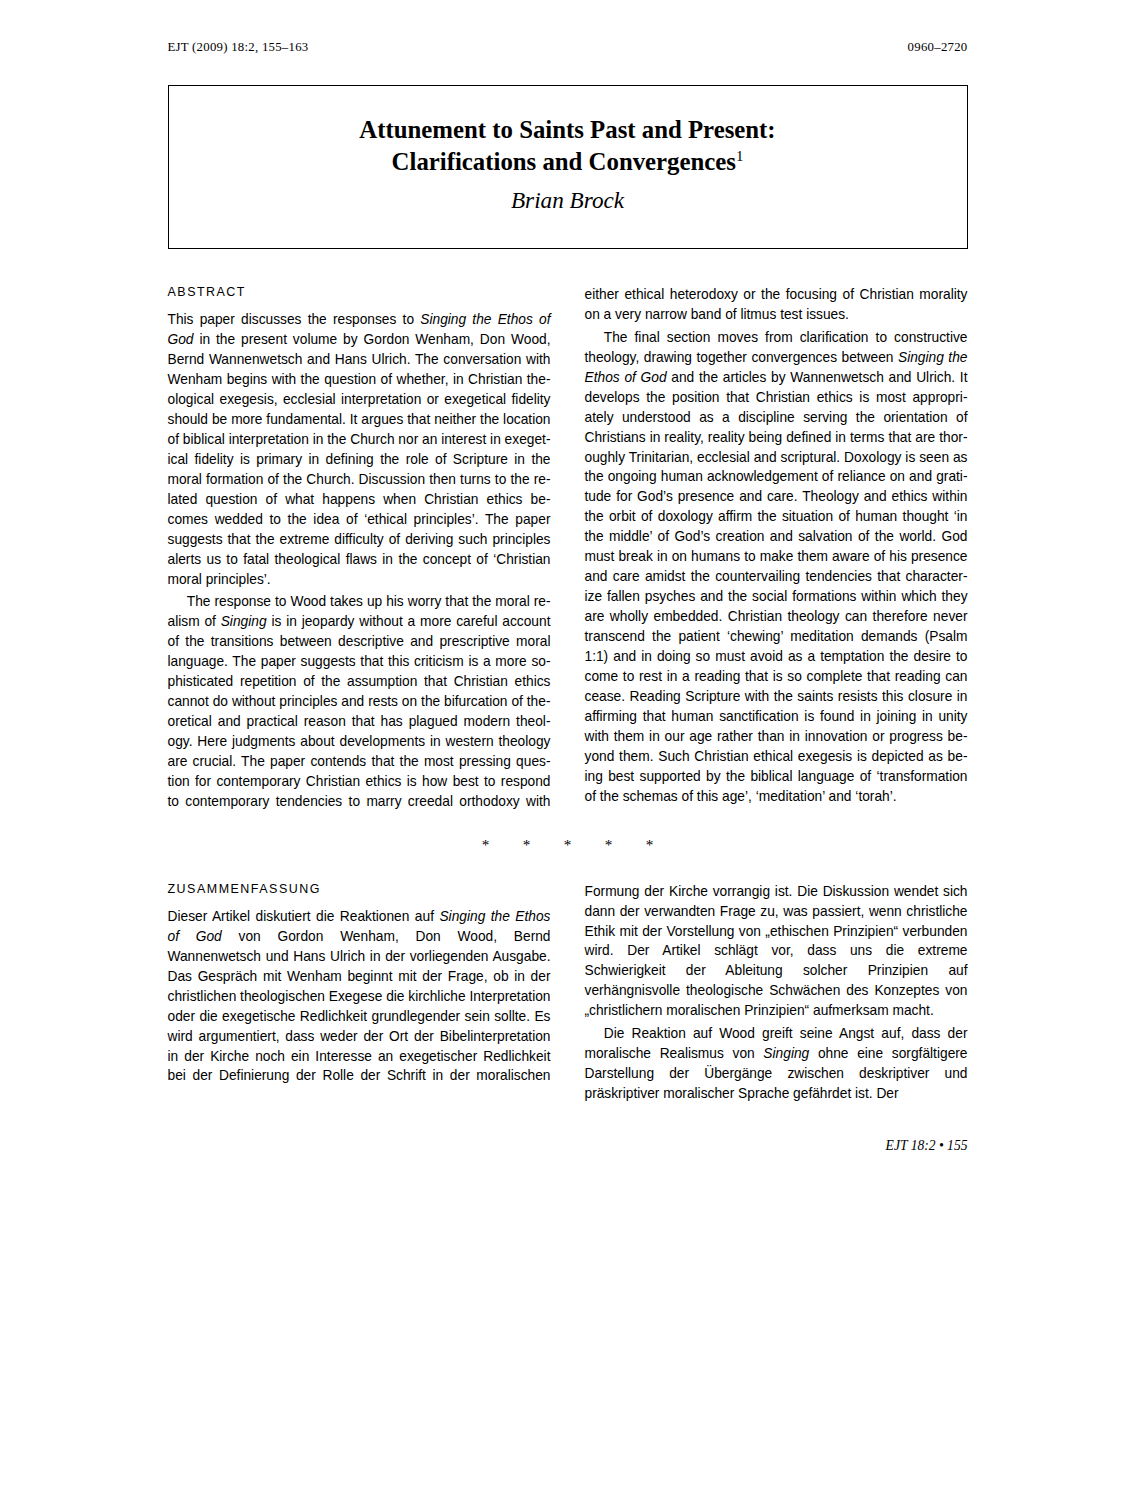EJT (2009) 18:2, 155–163 0960–2720
Attunement to Saints Past and Present:
Clarifications and Convergences1
Brian Brock
ABSTRACT
This paper discusses the responses to Singing the Ethos of God in the present volume by Gordon Wenham, Don Wood, Bernd Wannenwetsch and Hans Ulrich. The conversation with Wenham begins with the question of whether, in Christian theological exegesis, ecclesial interpretation or exegetical fidelity should be more fundamental. It argues that neither the location of biblical interpretation in the Church nor an interest in exegetical fidelity is primary in defining the role of Scripture in the moral formation of the Church. Discussion then turns to the related question of what happens when Christian ethics becomes wedded to the idea of ‘ethical principles’. The paper suggests that the extreme difficulty of deriving such principles alerts us to fatal theological flaws in the concept of ‘Christian moral principles’.
The response to Wood takes up his worry that the moral realism of Singing is in jeopardy without a more careful account of the transitions between descriptive and prescriptive moral language. The paper suggests that this criticism is a more sophisticated repetition of the assumption that Christian ethics cannot do without principles and rests on the bifurcation of theoretical and practical reason that has plagued modern theology. Here judgments about developments in western theology are crucial. The paper contends that the most pressing question for contemporary Christian ethics is how best to respond to contemporary tendencies to marry creedal orthodoxy with either ethical heterodoxy or the focusing of Christian morality on a very narrow band of litmus test issues.
The final section moves from clarification to constructive theology, drawing together convergences between Singing the Ethos of God and the articles by Wannenwetsch and Ulrich. It develops the position that Christian ethics is most appropriately understood as a discipline serving the orientation of Christians in reality, reality being defined in terms that are thoroughly Trinitarian, ecclesial and scriptural. Doxology is seen as the ongoing human acknowledgement of reliance on and gratitude for God’s presence and care. Theology and ethics within the orbit of doxology affirm the situation of human thought ‘in the middle’ of God’s creation and salvation of the world. God must break in on humans to make them aware of his presence and care amidst the countervailing tendencies that characterize fallen psyches and the social formations within which they are wholly embedded. Christian theology can therefore never transcend the patient ‘chewing’ meditation demands (Psalm 1:1) and in doing so must avoid as a temptation the desire to come to rest in a reading that is so complete that reading can cease. Reading Scripture with the saints resists this closure in affirming that human sanctification is found in joining in unity with them in our age rather than in innovation or progress beyond them. Such Christian ethical exegesis is depicted as being best supported by the biblical language of ‘transformation of the schemas of this age’, ‘meditation’ and ‘torah’.
*****
ZUSAMMENFASSUNG
Dieser Artikel diskutiert die Reaktionen auf Singing the Ethos of God von Gordon Wenham, Don Wood, Bernd Wannenwetsch und Hans Ulrich in der vorliegenden Ausgabe. Das Gespräch mit Wenham beginnt mit der Frage, ob in der christlichen theologischen Exegese die kirchliche Interpretation oder die exegetische Redlichkeit grundlegender sein sollte. Es wird argumentiert, dass weder der Ort der Bibelinterpretation in der Kirche noch ein Interesse an exegetischer Redlichkeit bei der Definierung der Rolle der Schrift in der moralischen Formung der Kirche vorrangig ist. Die Diskussion wendet sich dann der verwandten Frage zu, was passiert, wenn christliche Ethik mit der Vorstellung von „ethischen Prinzipien“ verbunden wird. Der Artikel schlägt vor, dass uns die extreme Schwierigkeit der Ableitung solcher Prinzipien auf verhängnisvolle theologische Schwächen des Konzeptes von „christlichern moralischen Prinzipien“ aufmerksam macht.
Die Reaktion auf Wood greift seine Angst auf, dass der moralische Realismus von Singing ohne eine sorgfältigere Darstellung der Übergänge zwischen deskriptiver und präskriptiver moralischer Sprache gefährdet ist. Der
EJT 18:2 • 155